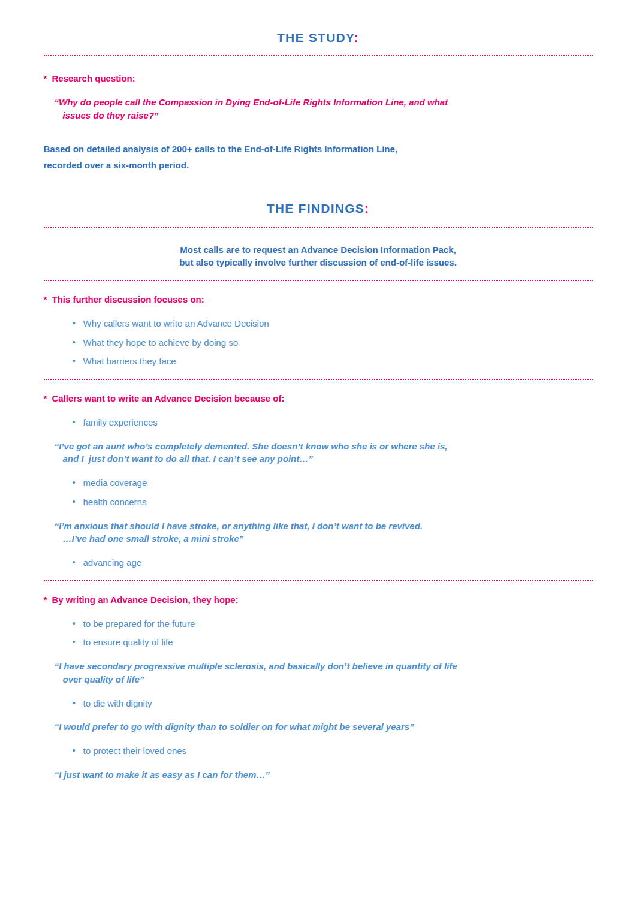THE STUDY:
* Research question:
“Why do people call the Compassion in Dying End-of-Life Rights Information Line, and what issues do they raise?”
Based on detailed analysis of 200+ calls to the End-of-Life Rights Information Line,
recorded over a six-month period.
THE FINDINGS:
Most calls are to request an Advance Decision Information Pack,
but also typically involve further discussion of end-of-life issues.
* This further discussion focuses on:
Why callers want to write an Advance Decision
What they hope to achieve by doing so
What barriers they face
* Callers want to write an Advance Decision because of:
family experiences
“I’ve got an aunt who’s completely demented. She doesn’t know who she is or where she is, and I just don’t want to do all that. I can’t see any point…”
media coverage
health concerns
“I’m anxious that should I have stroke, or anything like that, I don’t want to be revived. …I’ve had one small stroke, a mini stroke”
advancing age
* By writing an Advance Decision, they hope:
to be prepared for the future
to ensure quality of life
“I have secondary progressive multiple sclerosis, and basically don’t believe in quantity of life over quality of life”
to die with dignity
“I would prefer to go with dignity than to soldier on for what might be several years”
to protect their loved ones
“I just want to make it as easy as I can for them…”